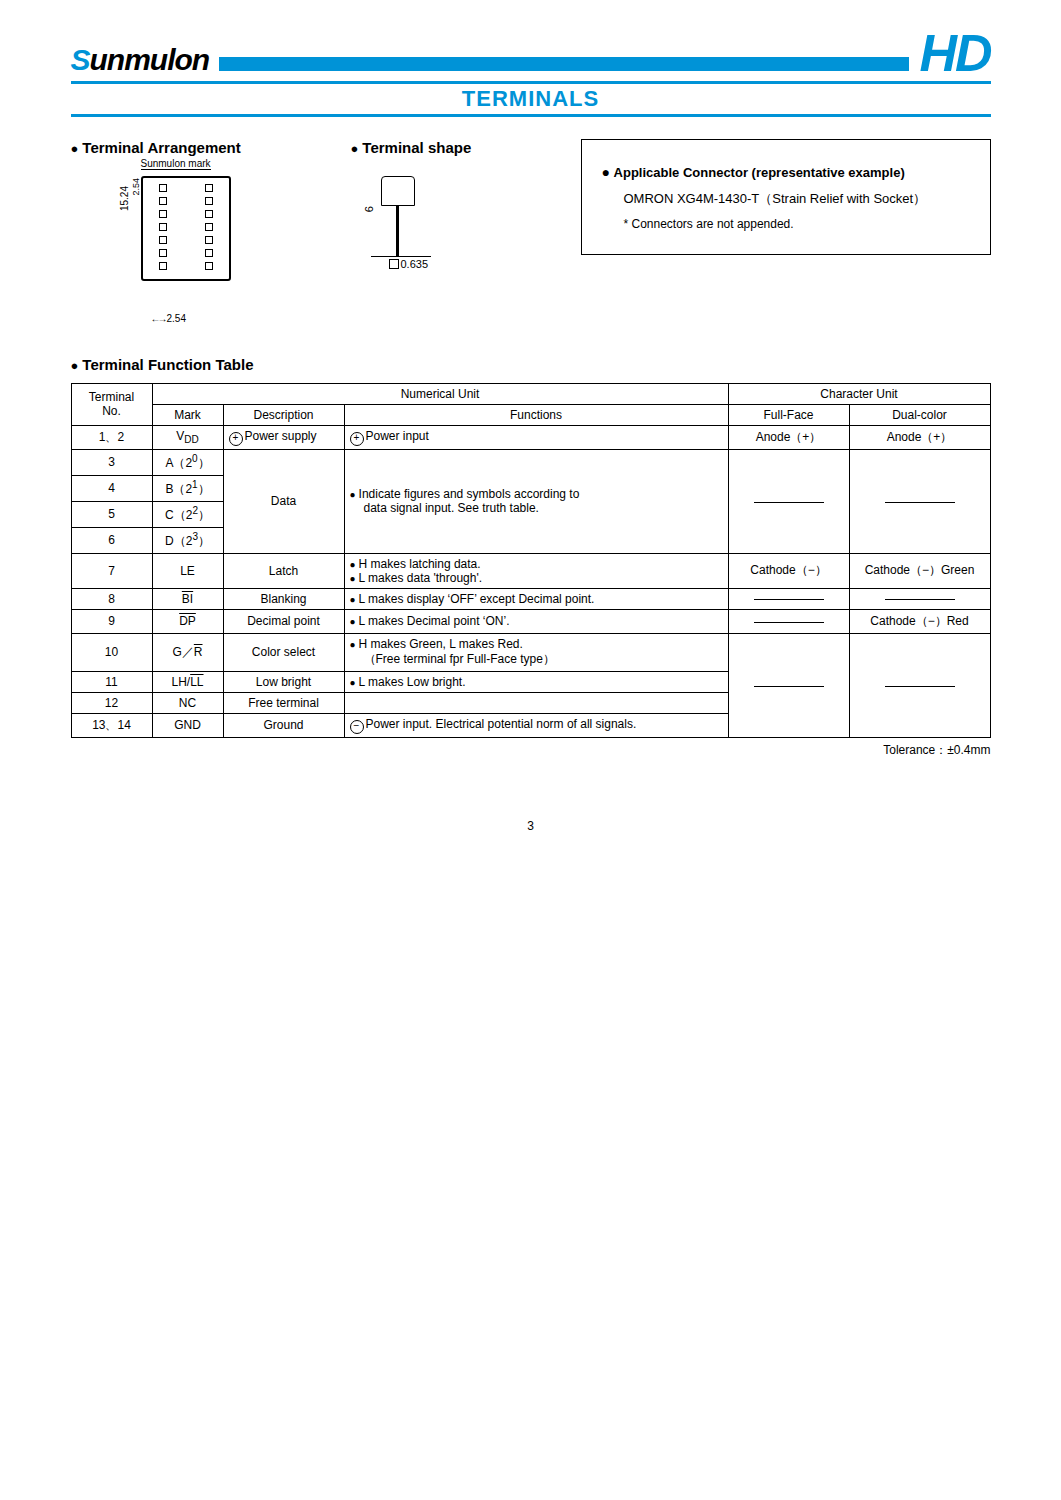Sunmulon
HD
TERMINALS
Terminal Arrangement
Sunmulon mark
15.24
2.54
2.54
Terminal shape
6
0.635
● Applicable Connector (representative example)
OMRON XG4M-1430-T（Strain Relief with Socket）
* Connectors are not appended.
Terminal Function Table
| Terminal No. | Numerical Unit | Character Unit |
| --- | --- | --- |
| Mark | Description | Functions | Full-Face | Dual-color |
| 1、2 | V DD | + Power supply | + Power input | Anode（+） | Anode（+） |
| 3 | A（2 0 ） | Data | Indicate figures and symbols according to data signal input. See truth table. | | |
| 4 | B（2 1 ） |
| 5 | C（2 2 ） |
| 6 | D（2 3 ） |
| 7 | LE | Latch | H makes latching data. L makes data 'through'. | Cathode（−） | Cathode（−）Green |
| 8 | BI | Blanking | L makes display ‘OFF’ except Decimal point. | | |
| 9 | DP | Decimal point | L makes Decimal point ‘ON’. | | Cathode（−）Red |
| 10 | G／ R | Color select | H makes Green, L makes Red. （Free terminal fpr Full-Face type） | | |
| 11 | LH/ LL | Low bright | L makes Low bright. |
| 12 | NC | Free terminal | |
| 13、14 | GND | Ground | − Power input. Electrical potential norm of all signals. |
Tolerance：±0.4mm
3